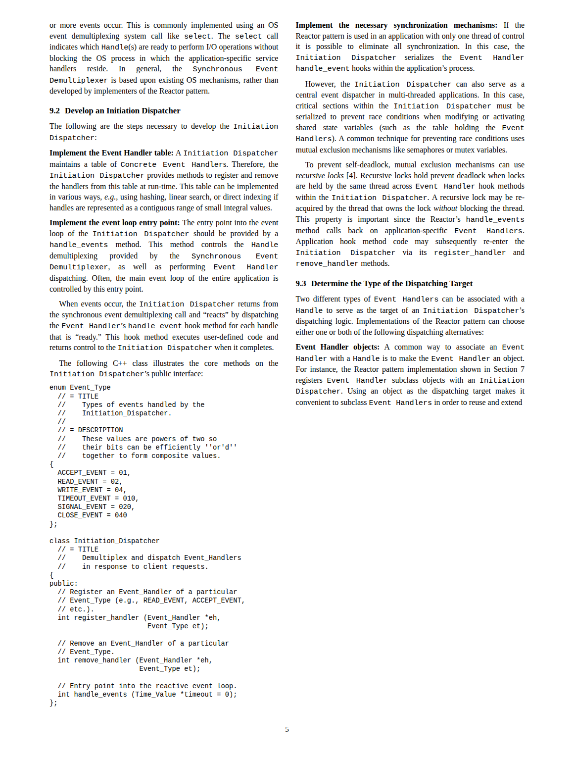or more events occur. This is commonly implemented using an OS event demultiplexing system call like select. The select call indicates which Handle(s) are ready to perform I/O operations without blocking the OS process in which the application-specific service handlers reside. In general, the Synchronous Event Demultiplexer is based upon existing OS mechanisms, rather than developed by implementers of the Reactor pattern.
9.2 Develop an Initiation Dispatcher
The following are the steps necessary to develop the Initiation Dispatcher:
Implement the Event Handler table: A Initiation Dispatcher maintains a table of Concrete Event Handlers. Therefore, the Initiation Dispatcher provides methods to register and remove the handlers from this table at run-time. This table can be implemented in various ways, e.g., using hashing, linear search, or direct indexing if handles are represented as a contiguous range of small integral values.
Implement the event loop entry point: The entry point into the event loop of the Initiation Dispatcher should be provided by a handle_events method. This method controls the Handle demultiplexing provided by the Synchronous Event Demultiplexer, as well as performing Event Handler dispatching. Often, the main event loop of the entire application is controlled by this entry point.
When events occur, the Initiation Dispatcher returns from the synchronous event demultiplexing call and “reacts” by dispatching the Event Handler’s handle_event hook method for each handle that is “ready.” This hook method executes user-defined code and returns control to the Initiation Dispatcher when it completes.
The following C++ class illustrates the core methods on the Initiation Dispatcher’s public interface:
enum Event_Type
  // = TITLE
  //    Types of events handled by the
  //    Initiation_Dispatcher.
  //
  // = DESCRIPTION
  //    These values are powers of two so
  //    their bits can be efficiently ''or'd''
  //    together to form composite values.
{
  ACCEPT_EVENT = 01,
  READ_EVENT = 02,
  WRITE_EVENT = 04,
  TIMEOUT_EVENT = 010,
  SIGNAL_EVENT = 020,
  CLOSE_EVENT = 040
};

class Initiation_Dispatcher
  // = TITLE
  //    Demultiplex and dispatch Event_Handlers
  //    in response to client requests.
{
public:
  // Register an Event_Handler of a particular
  // Event_Type (e.g., READ_EVENT, ACCEPT_EVENT,
  // etc.).
  int register_handler (Event_Handler *eh,
                        Event_Type et);

  // Remove an Event_Handler of a particular
  // Event_Type.
  int remove_handler (Event_Handler *eh,
                      Event_Type et);

  // Entry point into the reactive event loop.
  int handle_events (Time_Value *timeout = 0);
};
Implement the necessary synchronization mechanisms: If the Reactor pattern is used in an application with only one thread of control it is possible to eliminate all synchronization. In this case, the Initiation Dispatcher serializes the Event Handler handle_event hooks within the application’s process.
However, the Initiation Dispatcher can also serve as a central event dispatcher in multi-threaded applications. In this case, critical sections within the Initiation Dispatcher must be serialized to prevent race conditions when modifying or activating shared state variables (such as the table holding the Event Handlers). A common technique for preventing race conditions uses mutual exclusion mechanisms like semaphores or mutex variables.
To prevent self-deadlock, mutual exclusion mechanisms can use recursive locks [4]. Recursive locks hold prevent deadlock when locks are held by the same thread across Event Handler hook methods within the Initiation Dispatcher. A recursive lock may be re-acquired by the thread that owns the lock without blocking the thread. This property is important since the Reactor’s handle_events method calls back on application-specific Event Handlers. Application hook method code may subsequently re-enter the Initiation Dispatcher via its register_handler and remove_handler methods.
9.3 Determine the Type of the Dispatching Target
Two different types of Event Handlers can be associated with a Handle to serve as the target of an Initiation Dispatcher’s dispatching logic. Implementations of the Reactor pattern can choose either one or both of the following dispatching alternatives:
Event Handler objects: A common way to associate an Event Handler with a Handle is to make the Event Handler an object. For instance, the Reactor pattern implementation shown in Section 7 registers Event Handler subclass objects with an Initiation Dispatcher. Using an object as the dispatching target makes it convenient to subclass Event Handlers in order to reuse and extend
5